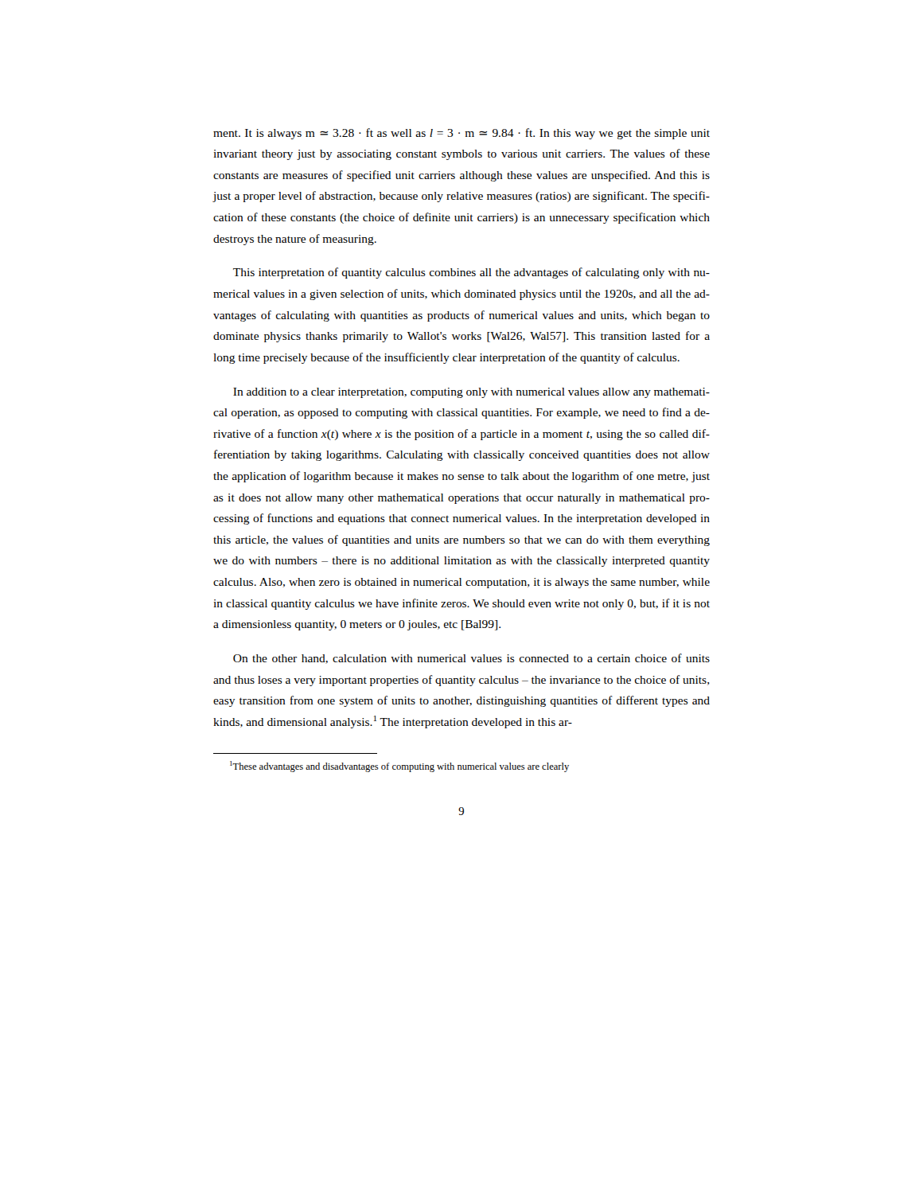ment. It is always m ≃ 3.28 · ft as well as l = 3 · m ≃ 9.84 · ft. In this way we get the simple unit invariant theory just by associating constant symbols to various unit carriers. The values of these constants are measures of specified unit carriers although these values are unspecified. And this is just a proper level of abstraction, because only relative measures (ratios) are significant. The specification of these constants (the choice of definite unit carriers) is an unnecessary specification which destroys the nature of measuring.
This interpretation of quantity calculus combines all the advantages of calculating only with numerical values in a given selection of units, which dominated physics until the 1920s, and all the advantages of calculating with quantities as products of numerical values and units, which began to dominate physics thanks primarily to Wallot's works [Wal26, Wal57]. This transition lasted for a long time precisely because of the insufficiently clear interpretation of the quantity of calculus.
In addition to a clear interpretation, computing only with numerical values allow any mathematical operation, as opposed to computing with classical quantities. For example, we need to find a derivative of a function x(t) where x is the position of a particle in a moment t, using the so called differentiation by taking logarithms. Calculating with classically conceived quantities does not allow the application of logarithm because it makes no sense to talk about the logarithm of one metre, just as it does not allow many other mathematical operations that occur naturally in mathematical processing of functions and equations that connect numerical values. In the interpretation developed in this article, the values of quantities and units are numbers so that we can do with them everything we do with numbers – there is no additional limitation as with the classically interpreted quantity calculus. Also, when zero is obtained in numerical computation, it is always the same number, while in classical quantity calculus we have infinite zeros. We should even write not only 0, but, if it is not a dimensionless quantity, 0 meters or 0 joules, etc [Bal99].
On the other hand, calculation with numerical values is connected to a certain choice of units and thus loses a very important properties of quantity calculus – the invariance to the choice of units, easy transition from one system of units to another, distinguishing quantities of different types and kinds, and dimensional analysis.1 The interpretation developed in this ar-
1These advantages and disadvantages of computing with numerical values are clearly
9